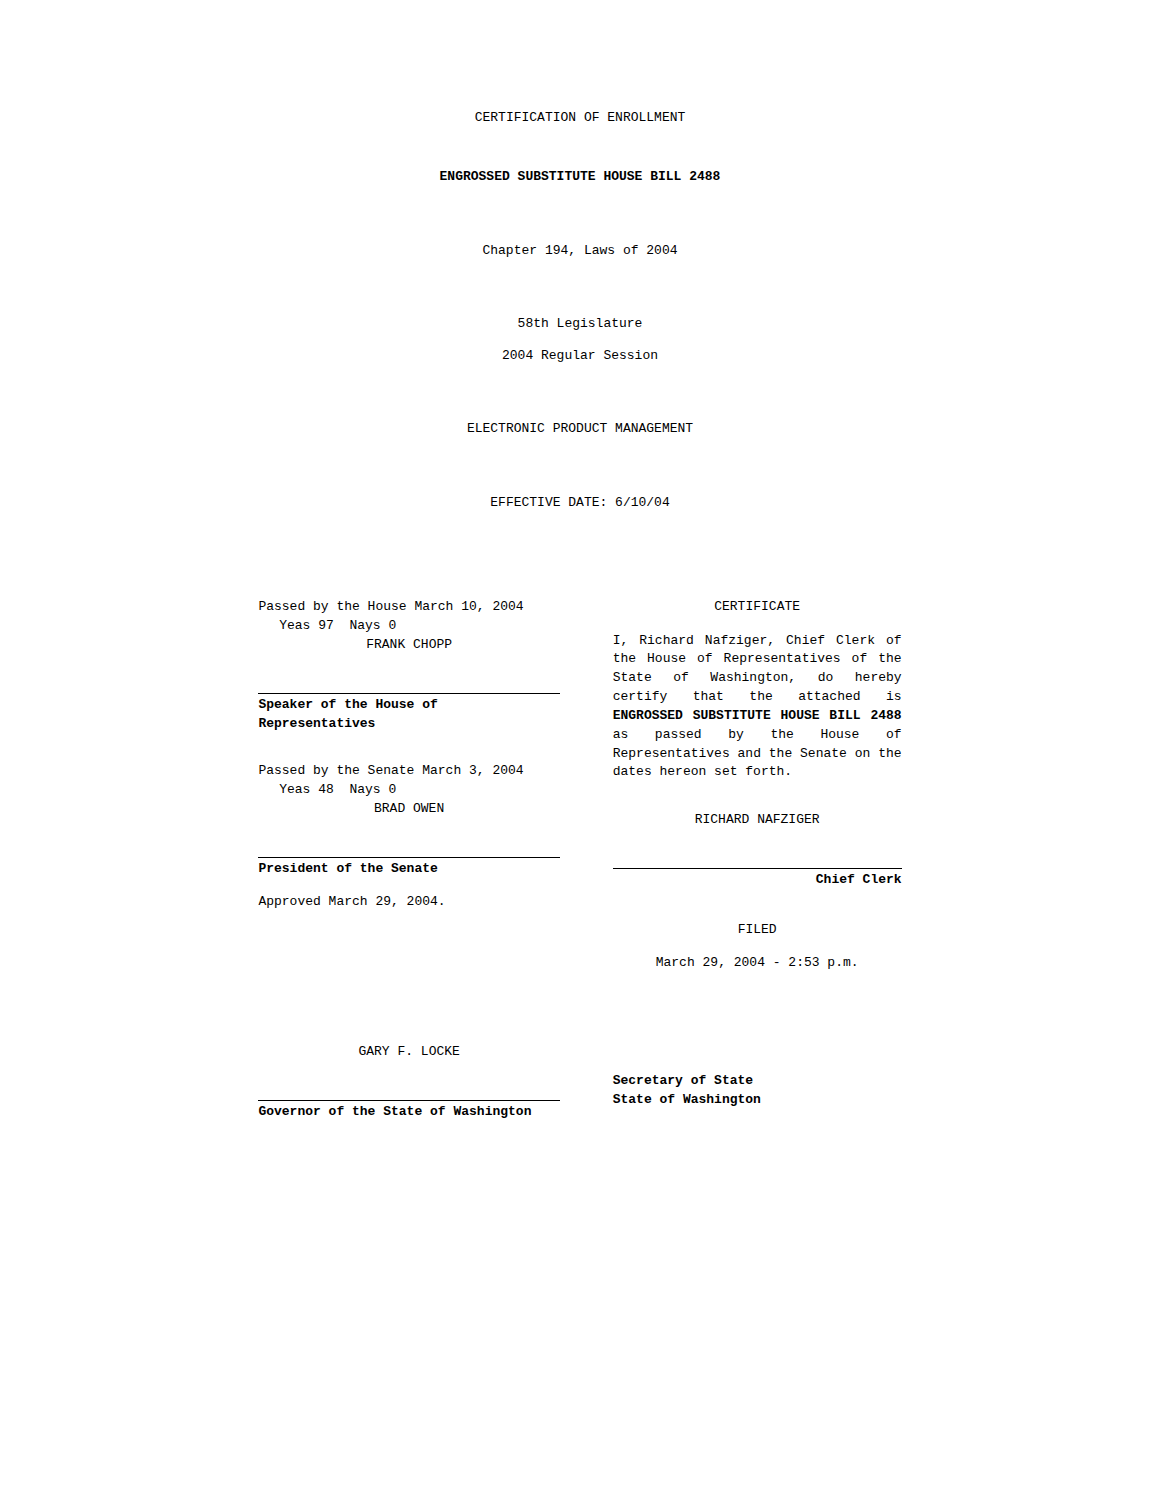CERTIFICATION OF ENROLLMENT
ENGROSSED SUBSTITUTE HOUSE BILL 2488
Chapter 194, Laws of 2004
58th Legislature
2004 Regular Session
ELECTRONIC PRODUCT MANAGEMENT
EFFECTIVE DATE: 6/10/04
Passed by the House March 10, 2004
Yeas 97 Nays 0
FRANK CHOPP
Speaker of the House of Representatives
Passed by the Senate March 3, 2004
Yeas 48 Nays 0
BRAD OWEN
President of the Senate
Approved March 29, 2004.
CERTIFICATE
I, Richard Nafziger, Chief Clerk of the House of Representatives of the State of Washington, do hereby certify that the attached is ENGROSSED SUBSTITUTE HOUSE BILL 2488 as passed by the House of Representatives and the Senate on the dates hereon set forth.
RICHARD NAFZIGER
Chief Clerk
FILED
March 29, 2004 - 2:53 p.m.
GARY F. LOCKE
Governor of the State of Washington
Secretary of State
State of Washington